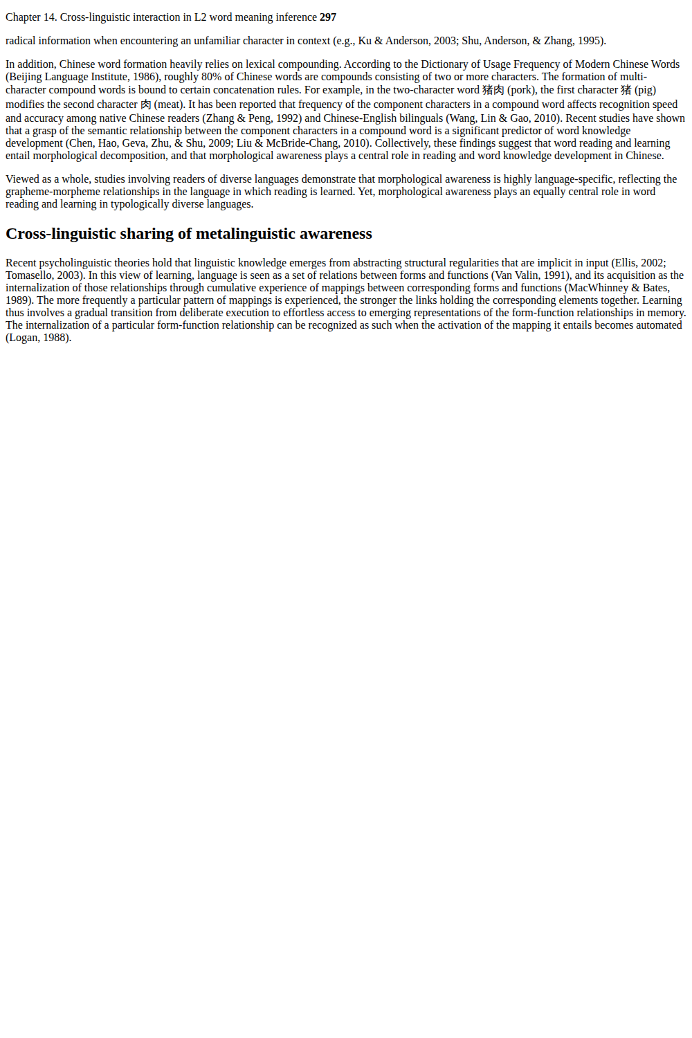Chapter 14. Cross-linguistic interaction in L2 word meaning inference 297
radical information when encountering an unfamiliar character in context (e.g., Ku & Anderson, 2003; Shu, Anderson, & Zhang, 1995).
In addition, Chinese word formation heavily relies on lexical compounding. According to the Dictionary of Usage Frequency of Modern Chinese Words (Beijing Language Institute, 1986), roughly 80% of Chinese words are compounds consisting of two or more characters. The formation of multi-character compound words is bound to certain concatenation rules. For example, in the two-character word 猪肉 (pork), the first character 猪 (pig) modifies the second character 肉 (meat). It has been reported that frequency of the component characters in a compound word affects recognition speed and accuracy among native Chinese readers (Zhang & Peng, 1992) and Chinese-English bilinguals (Wang, Lin & Gao, 2010). Recent studies have shown that a grasp of the semantic relationship between the component characters in a compound word is a significant predictor of word knowledge development (Chen, Hao, Geva, Zhu, & Shu, 2009; Liu & McBride-Chang, 2010). Collectively, these findings suggest that word reading and learning entail morphological decomposition, and that morphological awareness plays a central role in reading and word knowledge development in Chinese.
Viewed as a whole, studies involving readers of diverse languages demonstrate that morphological awareness is highly language-specific, reflecting the grapheme-morpheme relationships in the language in which reading is learned. Yet, morphological awareness plays an equally central role in word reading and learning in typologically diverse languages.
Cross-linguistic sharing of metalinguistic awareness
Recent psycholinguistic theories hold that linguistic knowledge emerges from abstracting structural regularities that are implicit in input (Ellis, 2002; Tomasello, 2003). In this view of learning, language is seen as a set of relations between forms and functions (Van Valin, 1991), and its acquisition as the internalization of those relationships through cumulative experience of mappings between corresponding forms and functions (MacWhinney & Bates, 1989). The more frequently a particular pattern of mappings is experienced, the stronger the links holding the corresponding elements together. Learning thus involves a gradual transition from deliberate execution to effortless access to emerging representations of the form-function relationships in memory. The internalization of a particular form-function relationship can be recognized as such when the activation of the mapping it entails becomes automated (Logan, 1988).